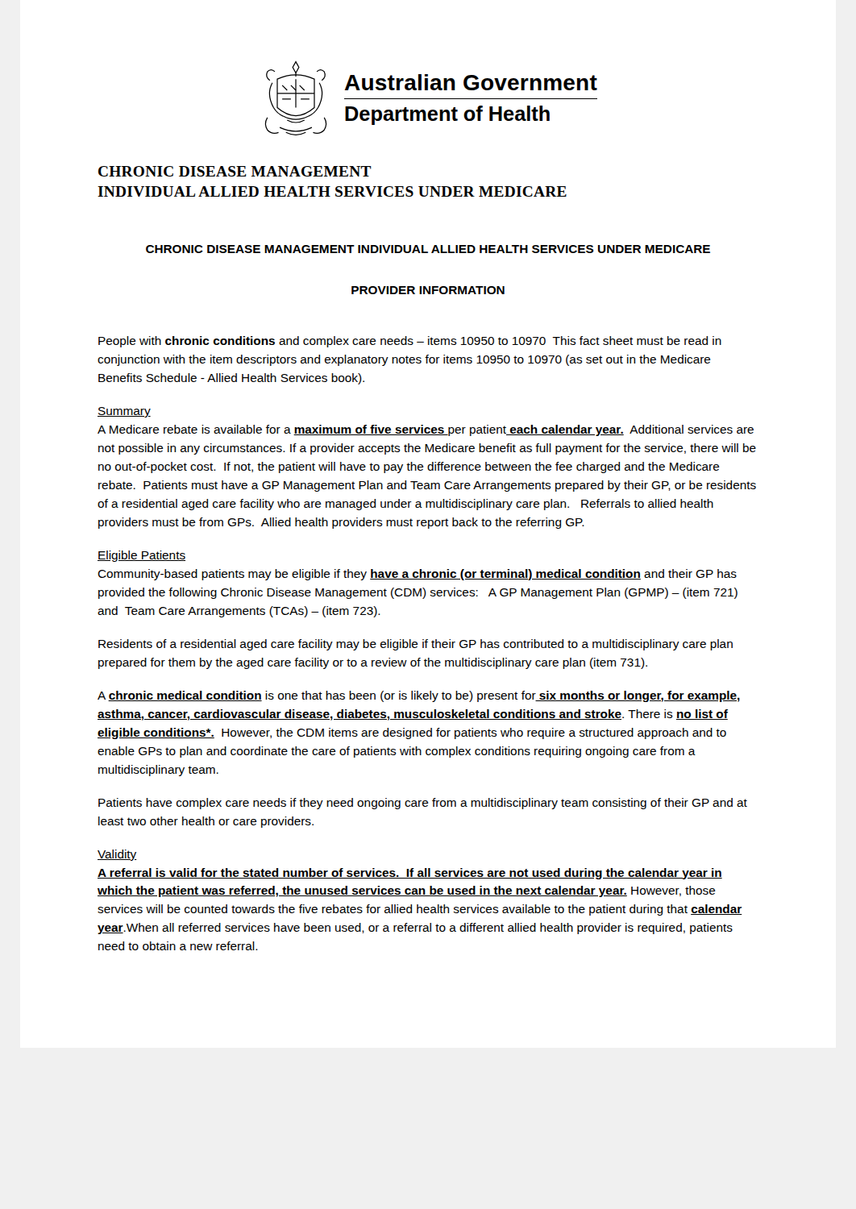Australian Government
Department of Health
CHRONIC DISEASE MANAGEMENT
INDIVIDUAL ALLIED HEALTH SERVICES UNDER MEDICARE
CHRONIC DISEASE MANAGEMENT INDIVIDUAL ALLIED HEALTH SERVICES UNDER MEDICARE
PROVIDER INFORMATION
People with chronic conditions and complex care needs – items 10950 to 10970 This fact sheet must be read in conjunction with the item descriptors and explanatory notes for items 10950 to 10970 (as set out in the Medicare Benefits Schedule - Allied Health Services book).
Summary
A Medicare rebate is available for a maximum of five services per patient each calendar year. Additional services are not possible in any circumstances. If a provider accepts the Medicare benefit as full payment for the service, there will be no out-of-pocket cost. If not, the patient will have to pay the difference between the fee charged and the Medicare rebate. Patients must have a GP Management Plan and Team Care Arrangements prepared by their GP, or be residents of a residential aged care facility who are managed under a multidisciplinary care plan. Referrals to allied health providers must be from GPs. Allied health providers must report back to the referring GP.
Eligible Patients
Community-based patients may be eligible if they have a chronic (or terminal) medical condition and their GP has provided the following Chronic Disease Management (CDM) services: A GP Management Plan (GPMP) – (item 721) and Team Care Arrangements (TCAs) – (item 723).
Residents of a residential aged care facility may be eligible if their GP has contributed to a multidisciplinary care plan prepared for them by the aged care facility or to a review of the multidisciplinary care plan (item 731).
A chronic medical condition is one that has been (or is likely to be) present for six months or longer, for example, asthma, cancer, cardiovascular disease, diabetes, musculoskeletal conditions and stroke. There is no list of eligible conditions*. However, the CDM items are designed for patients who require a structured approach and to enable GPs to plan and coordinate the care of patients with complex conditions requiring ongoing care from a multidisciplinary team.
Patients have complex care needs if they need ongoing care from a multidisciplinary team consisting of their GP and at least two other health or care providers.
Validity
A referral is valid for the stated number of services. If all services are not used during the calendar year in which the patient was referred, the unused services can be used in the next calendar year. However, those services will be counted towards the five rebates for allied health services available to the patient during that calendar year.When all referred services have been used, or a referral to a different allied health provider is required, patients need to obtain a new referral.